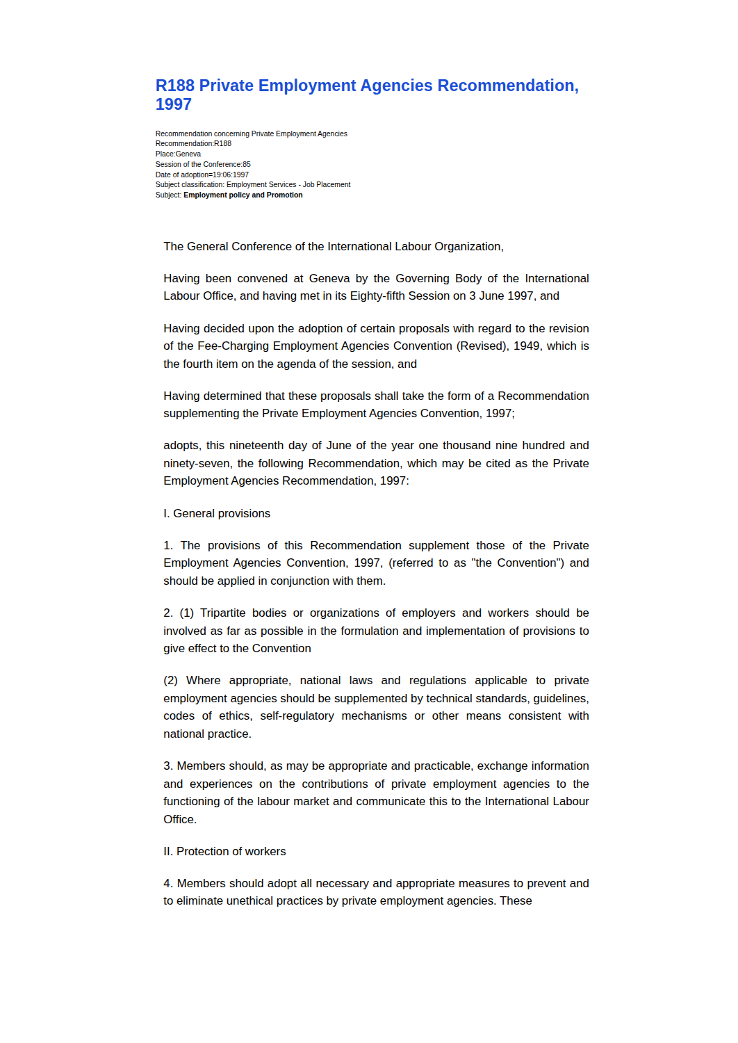R188 Private Employment Agencies Recommendation, 1997
Recommendation concerning Private Employment Agencies
Recommendation:R188
Place:Geneva
Session of the Conference:85
Date of adoption=19:06:1997
Subject classification: Employment Services - Job Placement
Subject: Employment policy and Promotion
The General Conference of the International Labour Organization,
Having been convened at Geneva by the Governing Body of the International Labour Office, and having met in its Eighty-fifth Session on 3 June 1997, and
Having decided upon the adoption of certain proposals with regard to the revision of the Fee-Charging Employment Agencies Convention (Revised), 1949, which is the fourth item on the agenda of the session, and
Having determined that these proposals shall take the form of a Recommendation supplementing the Private Employment Agencies Convention, 1997;
adopts, this nineteenth day of June of the year one thousand nine hundred and ninety-seven, the following Recommendation, which may be cited as the Private Employment Agencies Recommendation, 1997:
I. General provisions
1. The provisions of this Recommendation supplement those of the Private Employment Agencies Convention, 1997, (referred to as "the Convention") and should be applied in conjunction with them.
2. (1) Tripartite bodies or organizations of employers and workers should be involved as far as possible in the formulation and implementation of provisions to give effect to the Convention
(2) Where appropriate, national laws and regulations applicable to private employment agencies should be supplemented by technical standards, guidelines, codes of ethics, self-regulatory mechanisms or other means consistent with national practice.
3. Members should, as may be appropriate and practicable, exchange information and experiences on the contributions of private employment agencies to the functioning of the labour market and communicate this to the International Labour Office.
II. Protection of workers
4. Members should adopt all necessary and appropriate measures to prevent and to eliminate unethical practices by private employment agencies. These